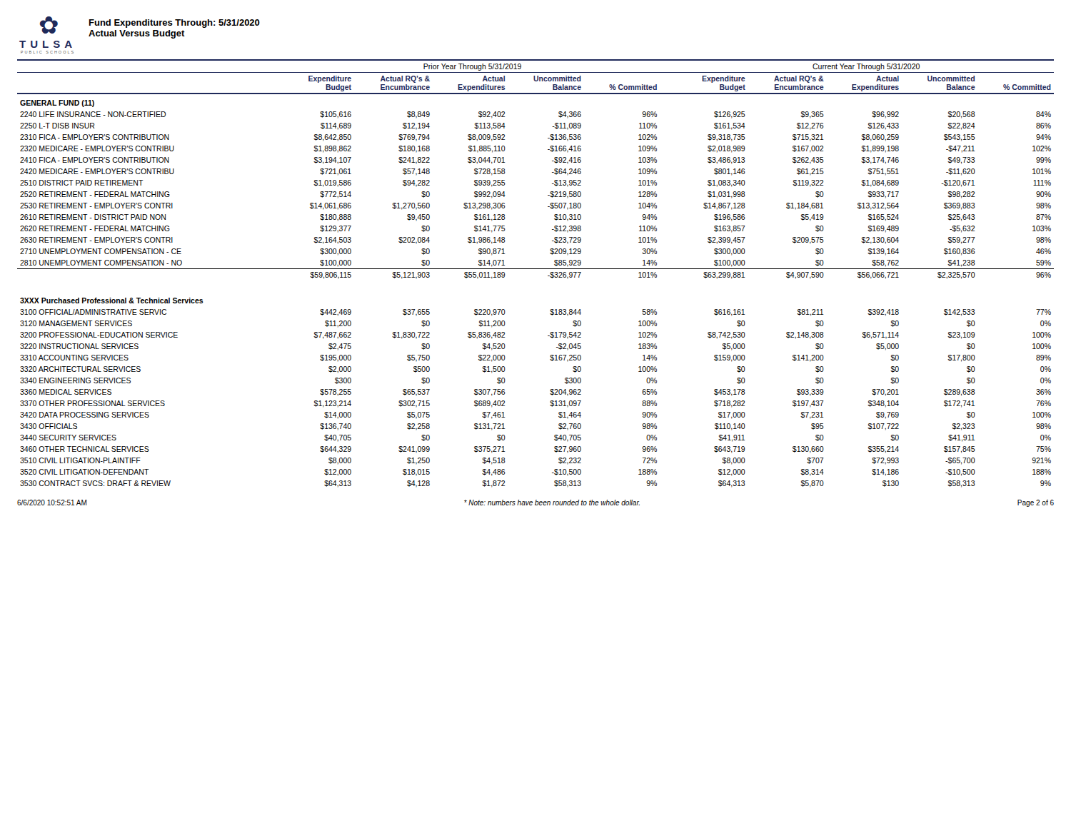✿
TULSA
PUBLIC SCHOOLS
Fund Expenditures Through: 5/31/2020
Actual Versus Budget
| | Prior Year Through 5/31/2019 | | Current Year Through 5/31/2020 |
| --- | --- | --- | --- |
| | Expenditure Budget | Actual RQ's & Encumbrance | Actual Expenditures | Uncommitted Balance | % Committed | | Expenditure Budget | Actual RQ's & Encumbrance | Actual Expenditures | Uncommitted Balance | % Committed |
| GENERAL FUND (11) | |
| 2240 LIFE INSURANCE - NON-CERTIFIED | $105,616 | $8,849 | $92,402 | $4,366 | 96% | | $126,925 | $9,365 | $96,992 | $20,568 | 84% |
| 2250 L-T DISB INSUR | $114,689 | $12,194 | $113,584 | -$11,089 | 110% | | $161,534 | $12,276 | $126,433 | $22,824 | 86% |
| 2310 FICA - EMPLOYER'S CONTRIBUTION | $8,642,850 | $769,794 | $8,009,592 | -$136,536 | 102% | | $9,318,735 | $715,321 | $8,060,259 | $543,155 | 94% |
| 2320 MEDICARE - EMPLOYER'S CONTRIBU | $1,898,862 | $180,168 | $1,885,110 | -$166,416 | 109% | | $2,018,989 | $167,002 | $1,899,198 | -$47,211 | 102% |
| 2410 FICA - EMPLOYER'S CONTRIBUTION | $3,194,107 | $241,822 | $3,044,701 | -$92,416 | 103% | | $3,486,913 | $262,435 | $3,174,746 | $49,733 | 99% |
| 2420 MEDICARE - EMPLOYER'S CONTRIBU | $721,061 | $57,148 | $728,158 | -$64,246 | 109% | | $801,146 | $61,215 | $751,551 | -$11,620 | 101% |
| 2510 DISTRICT PAID RETIREMENT | $1,019,586 | $94,282 | $939,255 | -$13,952 | 101% | | $1,083,340 | $119,322 | $1,084,689 | -$120,671 | 111% |
| 2520 RETIREMENT - FEDERAL MATCHING | $772,514 | $0 | $992,094 | -$219,580 | 128% | | $1,031,998 | $0 | $933,717 | $98,282 | 90% |
| 2530 RETIREMENT - EMPLOYER'S CONTRI | $14,061,686 | $1,270,560 | $13,298,306 | -$507,180 | 104% | | $14,867,128 | $1,184,681 | $13,312,564 | $369,883 | 98% |
| 2610 RETIREMENT - DISTRICT PAID NON | $180,888 | $9,450 | $161,128 | $10,310 | 94% | | $196,586 | $5,419 | $165,524 | $25,643 | 87% |
| 2620 RETIREMENT - FEDERAL MATCHING | $129,377 | $0 | $141,775 | -$12,398 | 110% | | $163,857 | $0 | $169,489 | -$5,632 | 103% |
| 2630 RETIREMENT - EMPLOYER'S CONTRI | $2,164,503 | $202,084 | $1,986,148 | -$23,729 | 101% | | $2,399,457 | $209,575 | $2,130,604 | $59,277 | 98% |
| 2710 UNEMPLOYMENT COMPENSATION - CE | $300,000 | $0 | $90,871 | $209,129 | 30% | | $300,000 | $0 | $139,164 | $160,836 | 46% |
| 2810 UNEMPLOYMENT COMPENSATION - NO | $100,000 | $0 | $14,071 | $85,929 | 14% | | $100,000 | $0 | $58,762 | $41,238 | 59% |
| | $59,806,115 | $5,121,903 | $55,011,189 | -$326,977 | 101% | | $63,299,881 | $4,907,590 | $56,066,721 | $2,325,570 | 96% |
| 3XXX Purchased Professional & Technical Services | |
| 3100 OFFICIAL/ADMINISTRATIVE SERVIC | $442,469 | $37,655 | $220,970 | $183,844 | 58% | | $616,161 | $81,211 | $392,418 | $142,533 | 77% |
| 3120 MANAGEMENT SERVICES | $11,200 | $0 | $11,200 | $0 | 100% | | $0 | $0 | $0 | $0 | 0% |
| 3200 PROFESSIONAL-EDUCATION SERVICE | $7,487,662 | $1,830,722 | $5,836,482 | -$179,542 | 102% | | $8,742,530 | $2,148,308 | $6,571,114 | $23,109 | 100% |
| 3220 INSTRUCTIONAL SERVICES | $2,475 | $0 | $4,520 | -$2,045 | 183% | | $5,000 | $0 | $5,000 | $0 | 100% |
| 3310 ACCOUNTING SERVICES | $195,000 | $5,750 | $22,000 | $167,250 | 14% | | $159,000 | $141,200 | $0 | $17,800 | 89% |
| 3320 ARCHITECTURAL SERVICES | $2,000 | $500 | $1,500 | $0 | 100% | | $0 | $0 | $0 | $0 | 0% |
| 3340 ENGINEERING SERVICES | $300 | $0 | $0 | $300 | 0% | | $0 | $0 | $0 | $0 | 0% |
| 3360 MEDICAL SERVICES | $578,255 | $65,537 | $307,756 | $204,962 | 65% | | $453,178 | $93,339 | $70,201 | $289,638 | 36% |
| 3370 OTHER PROFESSIONAL SERVICES | $1,123,214 | $302,715 | $689,402 | $131,097 | 88% | | $718,282 | $197,437 | $348,104 | $172,741 | 76% |
| 3420 DATA PROCESSING SERVICES | $14,000 | $5,075 | $7,461 | $1,464 | 90% | | $17,000 | $7,231 | $9,769 | $0 | 100% |
| 3430 OFFICIALS | $136,740 | $2,258 | $131,721 | $2,760 | 98% | | $110,140 | $95 | $107,722 | $2,323 | 98% |
| 3440 SECURITY SERVICES | $40,705 | $0 | $0 | $40,705 | 0% | | $41,911 | $0 | $0 | $41,911 | 0% |
| 3460 OTHER TECHNICAL SERVICES | $644,329 | $241,099 | $375,271 | $27,960 | 96% | | $643,719 | $130,660 | $355,214 | $157,845 | 75% |
| 3510 CIVIL LITIGATION-PLAINTIFF | $8,000 | $1,250 | $4,518 | $2,232 | 72% | | $8,000 | $707 | $72,993 | -$65,700 | 921% |
| 3520 CIVIL LITIGATION-DEFENDANT | $12,000 | $18,015 | $4,486 | -$10,500 | 188% | | $12,000 | $8,314 | $14,186 | -$10,500 | 188% |
| 3530 CONTRACT SVCS: DRAFT & REVIEW | $64,313 | $4,128 | $1,872 | $58,313 | 9% | | $64,313 | $5,870 | $130 | $58,313 | 9% |
6/6/2020 10:52:51 AM
* Note: numbers have been rounded to the whole dollar.
Page 2 of 6